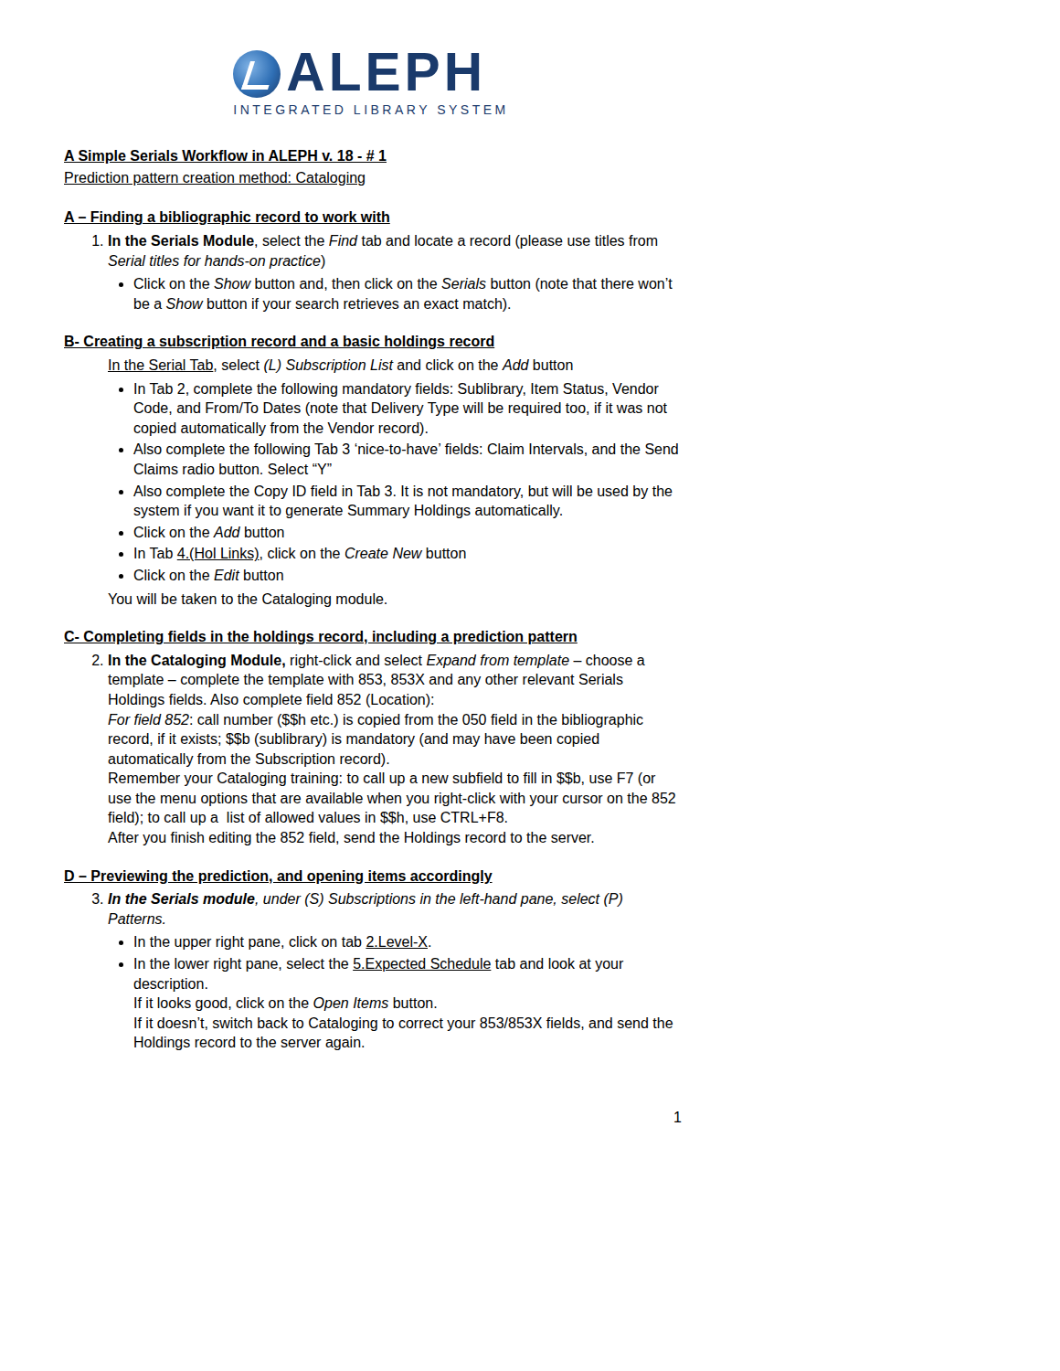ALEPH
INTEGRATED LIBRARY SYSTEM
A Simple Serials Workflow in ALEPH v. 18 - # 1
Prediction pattern creation method: Cataloging
A – Finding a bibliographic record to work with
In the Serials Module, select the Find tab and locate a record (please use titles from Serial titles for hands-on practice)
Click on the Show button and, then click on the Serials button (note that there won’t be a Show button if your search retrieves an exact match).
B- Creating a subscription record and a basic holdings record
In the Serial Tab, select (L) Subscription List and click on the Add button
In Tab 2, complete the following mandatory fields: Sublibrary, Item Status, Vendor Code, and From/To Dates (note that Delivery Type will be required too, if it was not copied automatically from the Vendor record).
Also complete the following Tab 3 ‘nice-to-have’ fields: Claim Intervals, and the Send Claims radio button. Select “Y”
Also complete the Copy ID field in Tab 3. It is not mandatory, but will be used by the system if you want it to generate Summary Holdings automatically.
Click on the Add button
In Tab 4.(Hol Links), click on the Create New button
Click on the Edit button
You will be taken to the Cataloging module.
C- Completing fields in the holdings record, including a prediction pattern
In the Cataloging Module, right-click and select Expand from template – choose a template – complete the template with 853, 853X and any other relevant Serials Holdings fields. Also complete field 852 (Location):
For field 852: call number ($$h etc.) is copied from the 050 field in the bibliographic record, if it exists; $$b (sublibrary) is mandatory (and may have been copied automatically from the Subscription record).
Remember your Cataloging training: to call up a new subfield to fill in $$b, use F7 (or use the menu options that are available when you right-click with your cursor on the 852 field); to call up a list of allowed values in $$h, use CTRL+F8.
After you finish editing the 852 field, send the Holdings record to the server.
D – Previewing the prediction, and opening items accordingly
In the Serials module, under (S) Subscriptions in the left-hand pane, select (P) Patterns.
In the upper right pane, click on tab 2.Level-X.
In the lower right pane, select the 5.Expected Schedule tab and look at your description.
If it looks good, click on the Open Items button.
If it doesn’t, switch back to Cataloging to correct your 853/853X fields, and send the Holdings record to the server again.
1